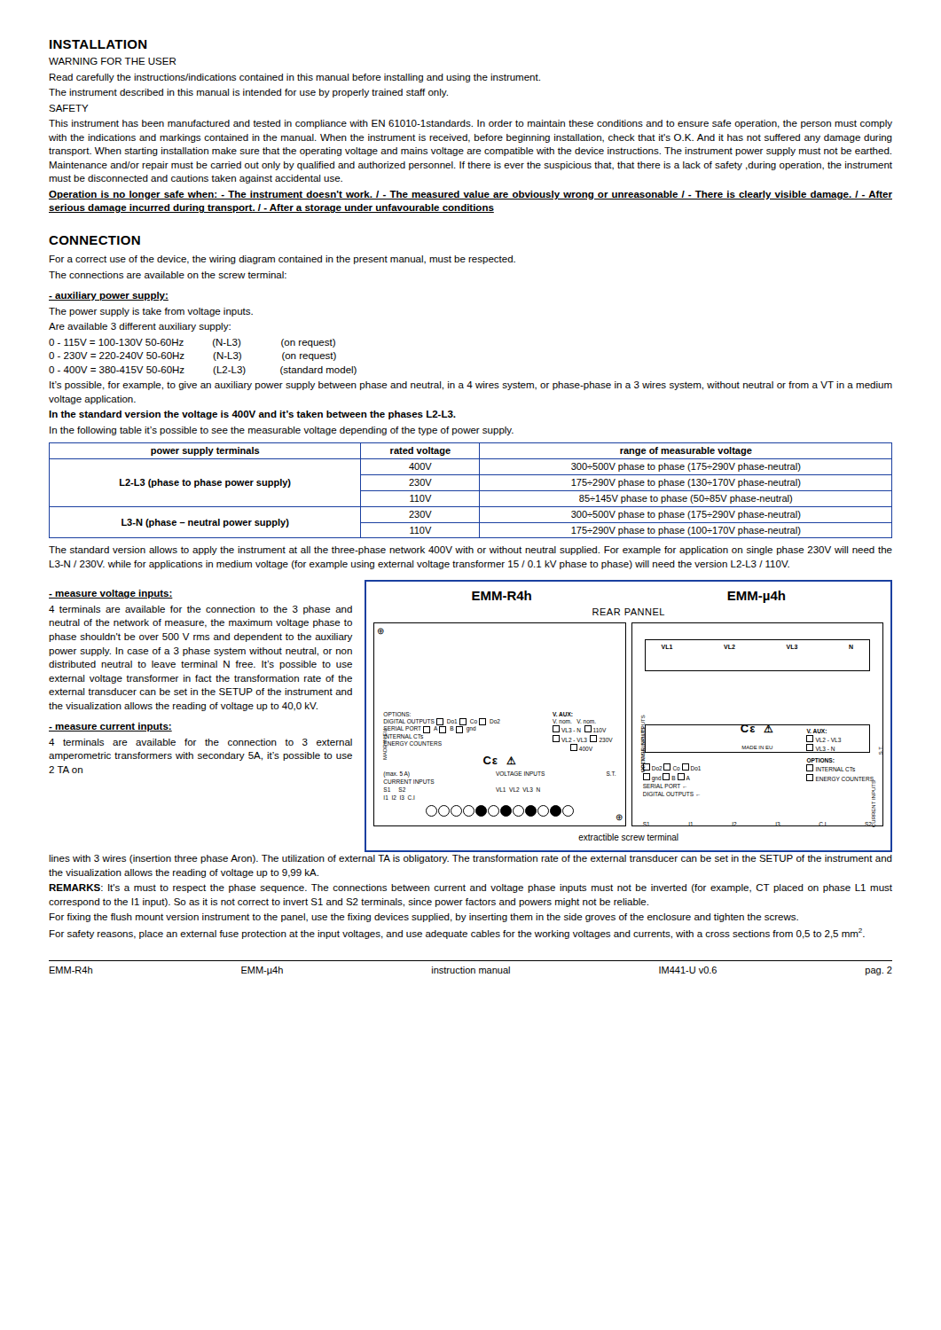INSTALLATION
WARNING FOR THE USER
Read carefully the instructions/indications contained in this manual before installing and using the instrument.
The instrument described in this manual is intended for use by properly trained staff only.
SAFETY
This instrument has been manufactured and tested in compliance with EN 61010-1standards. In order to maintain these conditions and to ensure safe operation, the person must comply with the indications and markings contained in the manual. When the instrument is received, before beginning installation, check that it's O.K. And it has not suffered any damage during transport. When starting installation make sure that the operating voltage and mains voltage are compatible with the device instructions. The instrument power supply must not be earthed. Maintenance and/or repair must be carried out only by qualified and authorized personnel. If there is ever the suspicious that, that there is a lack of safety ,during operation, the instrument must be disconnected and cautions taken against accidental use.
Operation is no longer safe when: - The instrument doesn't work. / - The measured value are obviously wrong or unreasonable / - There is clearly visible damage. / - After serious damage incurred during transport. / - After a storage under unfavourable conditions
CONNECTION
For a correct use of the device, the wiring diagram contained in the present manual, must be respected.
The connections are available on the screw terminal:
- auxiliary power supply:
The power supply is take from voltage inputs.
Are available 3 different auxiliary supply:
0 - 115V = 100-130V 50-60Hz (N-L3) (on request)
0 - 230V = 220-240V 50-60Hz (N-L3) (on request)
0 - 400V = 380-415V 50-60Hz (L2-L3) (standard model)
It’s possible, for example, to give an auxiliary power supply between phase and neutral, in a 4 wires system, or phase-phase in a 3 wires system, without neutral or from a VT in a medium voltage application.
In the standard version the voltage is 400V and it’s taken between the phases L2-L3.
In the following table it’s possible to see the measurable voltage depending of the type of power supply.
| power supply terminals | rated voltage | range of measurable voltage |
| --- | --- | --- |
| L2-L3 (phase to phase power supply) | 400V | 300÷500V phase to phase (175÷290V phase-neutral) |
| 230V | 175÷290V phase to phase (130÷170V phase-neutral) |
| 110V | 85÷145V phase to phase (50÷85V phase-neutral) |
| L3-N (phase – neutral power supply) | 230V | 300÷500V phase to phase (175÷290V phase-neutral) |
| 110V | 175÷290V phase to phase (100÷170V phase-neutral) |
The standard version allows to apply the instrument at all the three-phase network 400V with or without neutral supplied. For example for application on single phase 230V will need the L3-N / 230V. while for applications in medium voltage (for example using external voltage transformer 15 / 0.1 kV phase to phase) will need the version L2-L3 / 110V.
- measure voltage inputs:
4 terminals are available for the connection to the 3 phase and neutral of the network of measure, the maximum voltage phase to phase shouldn't be over 500 V rms and dependent to the auxiliary power supply. In case of a 3 phase system without neutral, or non distributed neutral to leave terminal N free. It’s possible to use external voltage transformer in fact the transformation rate of the external transducer can be set in the SETUP of the instrument and the visualization allows the reading of voltage up to 40,0 kV.
- measure current inputs:
4 terminals are available for the connection to 3 external amperometric transformers with secondary 5A, it’s possible to use 2 TA on
EMM-R4h EMM-µ4h
REAR PANNEL
⊕
⊕
OPTIONS:
DIGITAL OUTPUTS Do1 Co Do2
SERIAL PORT A B gnd
INTERNAL CTs
ENERGY COUNTERS
V. AUX:
V. nom. V. nom.
VL3 - N 110V
VL2 - VL3 230V
400V
MADE IN EU
Cε ⚠
(max. 5 A)
CURRENT INPUTS
S1 S2
I1 I2 I3 C.I VOLTAGE INPUTS
VL1 VL2 VL3 N S.T.
VL1 VL2 VL3 N
VOLTAGE INPUTS
S.T.
Cε ⚠
MADE IN EU
V. AUX:
VL2 - VL3
VL3 - N
OPTIONS:
INTERNAL CTs
ENERGY COUNTERS
OPTIONALS OUTPUTS
Do2 Co Do1
gnd B A
SERIAL PORT ←
DIGITAL OUTPUTS ←
S1 I1 I2 I3 C.I S2
CURRENT INPUTS
extractible screw terminal
lines with 3 wires (insertion three phase Aron). The utilization of external TA is obligatory. The transformation rate of the external transducer can be set in the SETUP of the instrument and the visualization allows the reading of voltage up to 9,99 kA.
REMARKS: It's a must to respect the phase sequence. The connections between current and voltage phase inputs must not be inverted (for example, CT placed on phase L1 must correspond to the I1 input). So as it is not correct to invert S1 and S2 terminals, since power factors and powers might not be reliable.
For fixing the flush mount version instrument to the panel, use the fixing devices supplied, by inserting them in the side groves of the enclosure and tighten the screws.
For safety reasons, place an external fuse protection at the input voltages, and use adequate cables for the working voltages and currents, with a cross sections from 0,5 to 2,5 mm2.
EMM-R4h EMM-µ4h instruction manual IM441-U v0.6 pag. 2